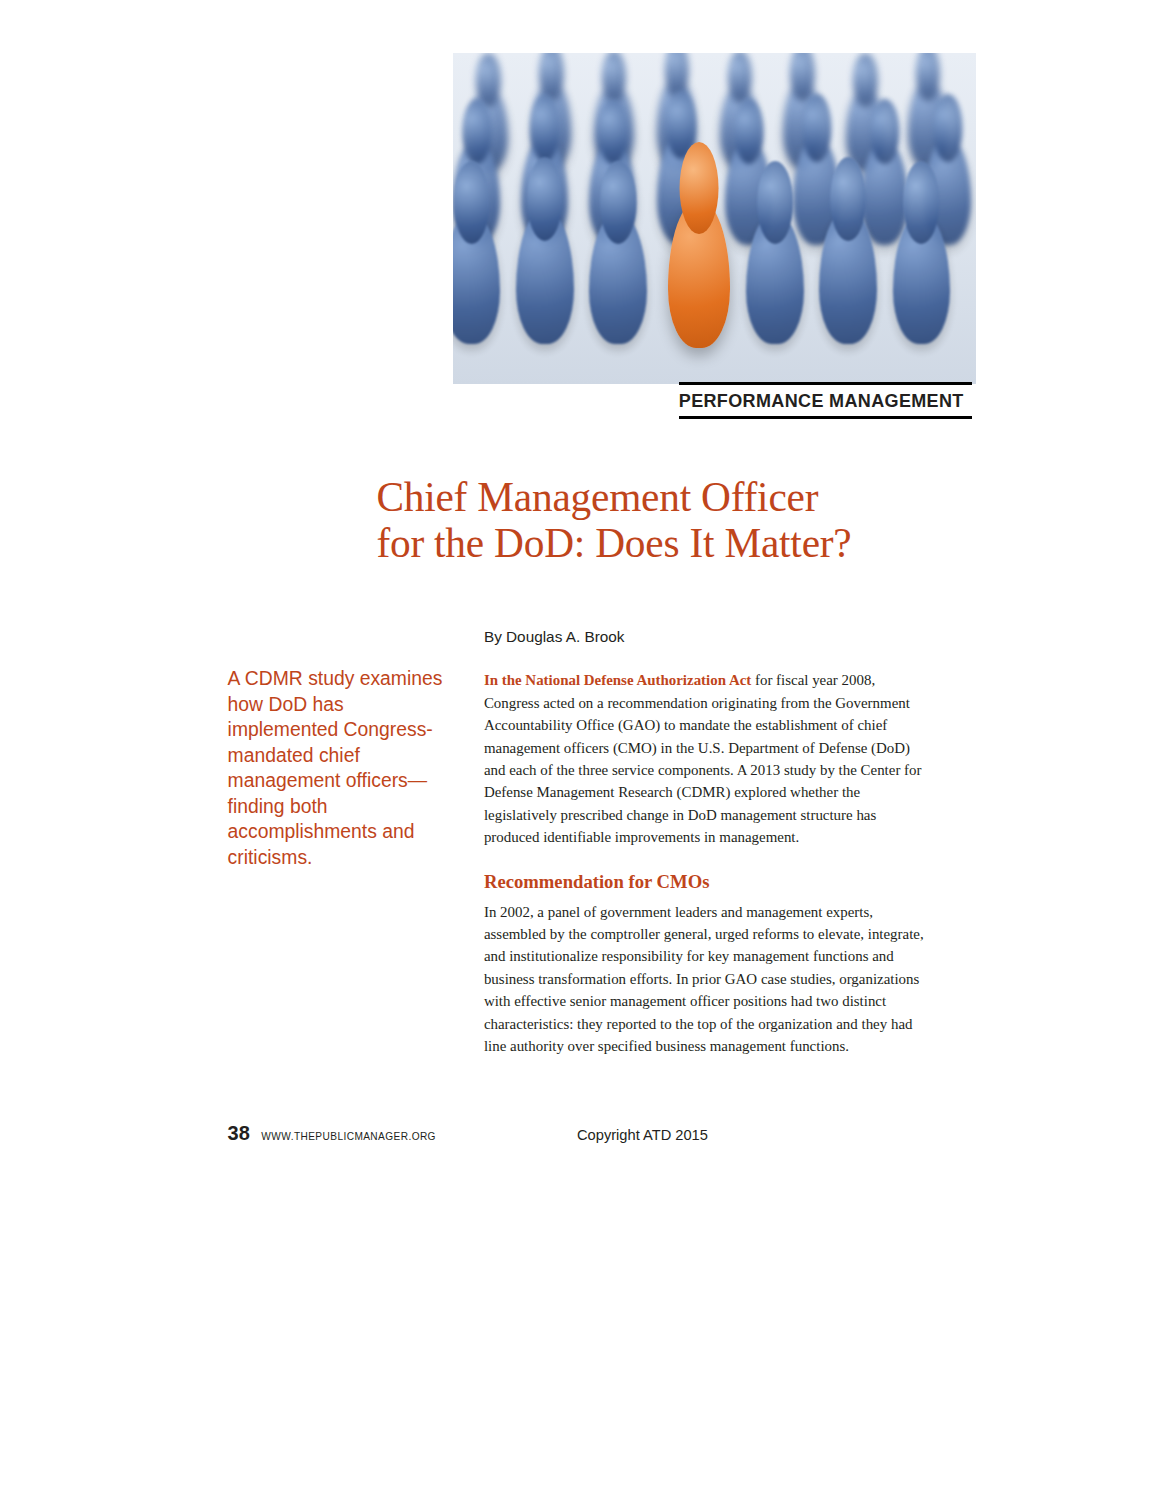Performance Management
Chief Management Officer
for the DoD: Does It Matter?
A CDMR study examines how DoD has implemented Congress-mandated chief management officers—finding both accomplishments and criticisms.
By Douglas A. Brook
In the National Defense Authorization Act for fiscal year 2008, Congress acted on a recommendation originating from the Government Accountability Office (GAO) to mandate the establishment of chief management officers (CMO) in the U.S. Department of Defense (DoD) and each of the three service components. A 2013 study by the Center for Defense Management Research (CDMR) explored whether the legislatively prescribed change in DoD management structure has produced identifiable improvements in management.
Recommendation for CMOs
In 2002, a panel of government leaders and management experts, assembled by the comptroller general, urged reforms to elevate, integrate, and institutionalize responsibility for key management functions and business transformation efforts. In prior GAO case studies, organizations with effective senior management officer positions had two distinct characteristics: they reported to the top of the organization and they had line authority over specified business management functions.
38 www.thepublicmanager.org Copyright ATD 2015